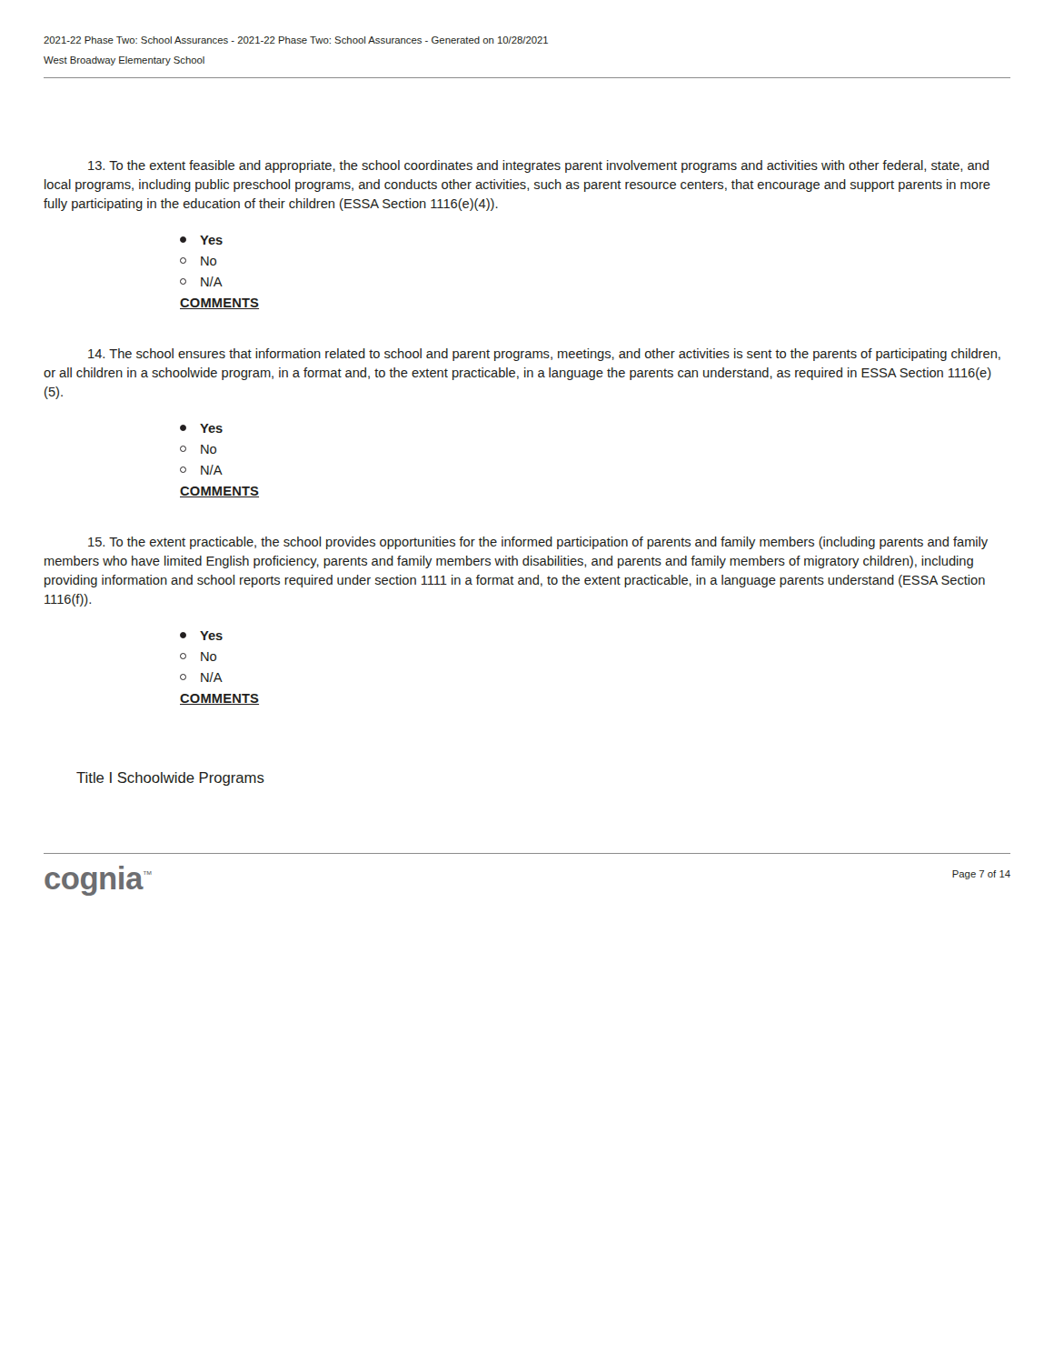2021-22 Phase Two: School Assurances - 2021-22 Phase Two: School Assurances - Generated on 10/28/2021
West Broadway Elementary School
13. To the extent feasible and appropriate, the school coordinates and integrates parent involvement programs and activities with other federal, state, and local programs, including public preschool programs, and conducts other activities, such as parent resource centers, that encourage and support parents in more fully participating in the education of their children (ESSA Section 1116(e)(4)).
Yes
No
N/A
COMMENTS
14. The school ensures that information related to school and parent programs, meetings, and other activities is sent to the parents of participating children, or all children in a schoolwide program, in a format and, to the extent practicable, in a language the parents can understand, as required in ESSA Section 1116(e)(5).
Yes
No
N/A
COMMENTS
15. To the extent practicable, the school provides opportunities for the informed participation of parents and family members (including parents and family members who have limited English proficiency, parents and family members with disabilities, and parents and family members of migratory children), including providing information and school reports required under section 1111 in a format and, to the extent practicable, in a language parents understand (ESSA Section 1116(f)).
Yes
No
N/A
COMMENTS
Title I Schoolwide Programs
cognia™ Page 7 of 14